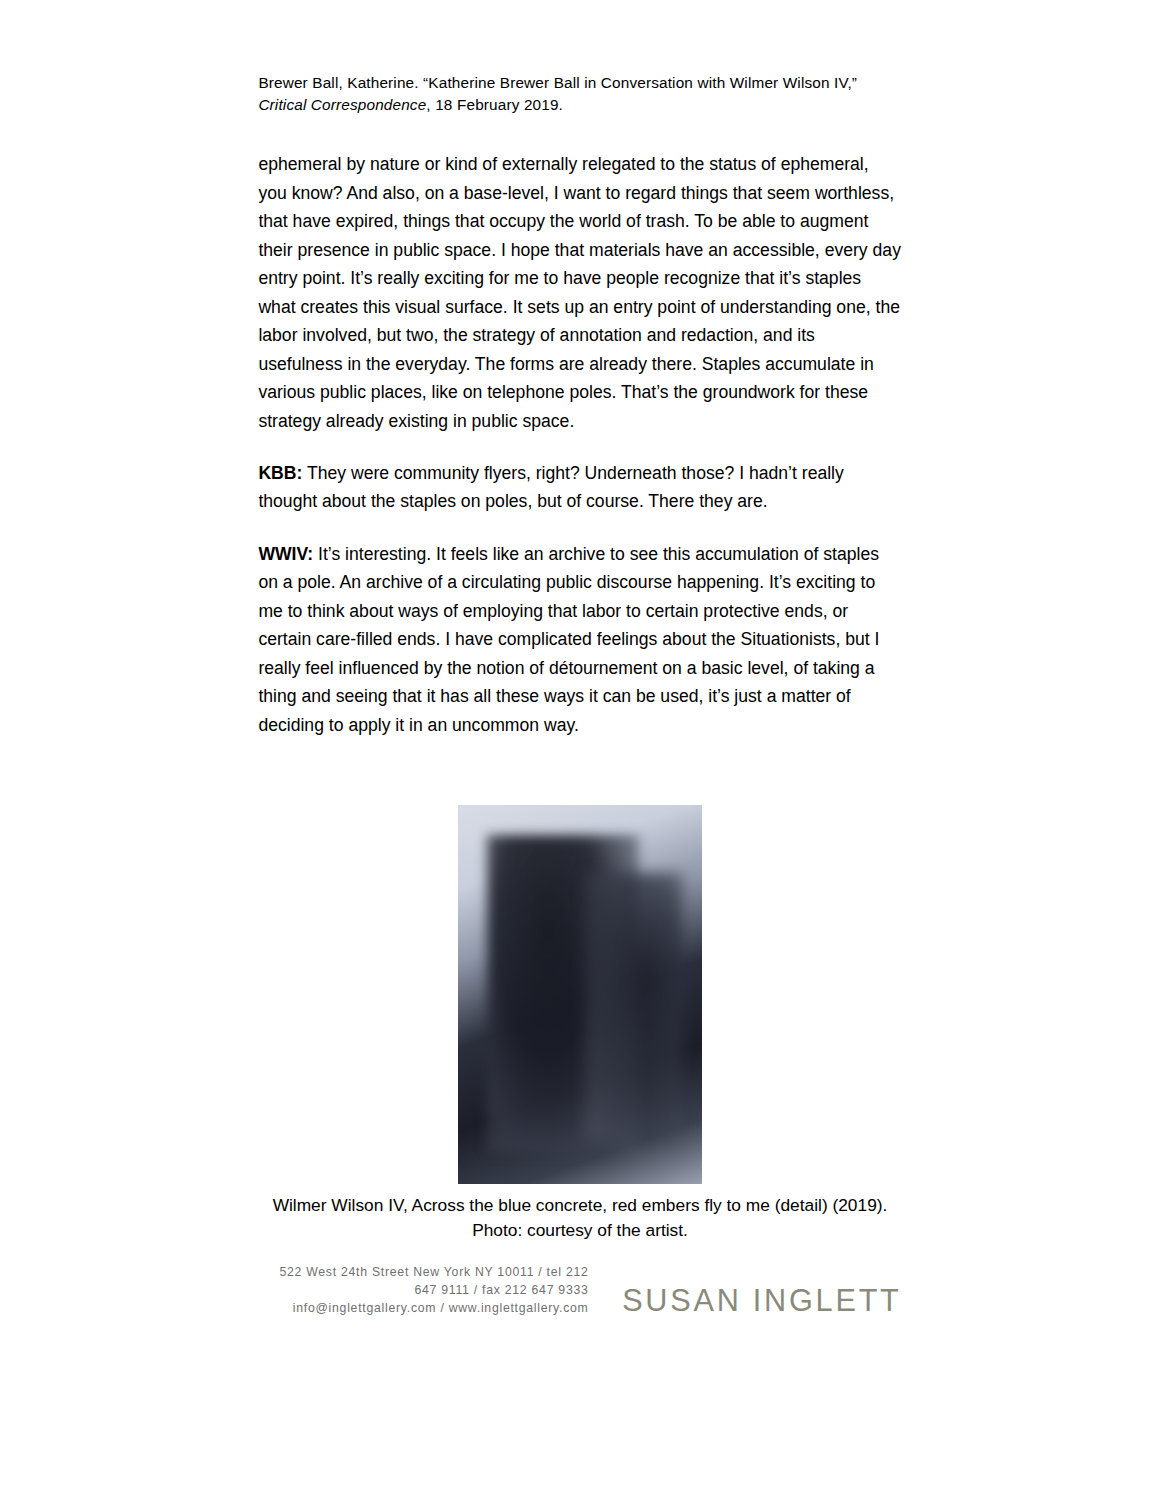Brewer Ball, Katherine. “Katherine Brewer Ball in Conversation with Wilmer Wilson IV,” Critical Correspondence, 18 February 2019.
ephemeral by nature or kind of externally relegated to the status of ephemeral, you know? And also, on a base-level, I want to regard things that seem worthless, that have expired, things that occupy the world of trash. To be able to augment their presence in public space. I hope that materials have an accessible, every day entry point. It’s really exciting for me to have people recognize that it’s staples what creates this visual surface. It sets up an entry point of understanding one, the labor involved, but two, the strategy of annotation and redaction, and its usefulness in the everyday. The forms are already there. Staples accumulate in various public places, like on telephone poles. That’s the groundwork for these strategy already existing in public space.
KBB: They were community flyers, right? Underneath those? I hadn’t really thought about the staples on poles, but of course. There they are.
WWIV: It’s interesting. It feels like an archive to see this accumulation of staples on a pole. An archive of a circulating public discourse happening. It’s exciting to me to think about ways of employing that labor to certain protective ends, or certain care-filled ends. I have complicated feelings about the Situationists, but I really feel influenced by the notion of détournement on a basic level, of taking a thing and seeing that it has all these ways it can be used, it’s just a matter of deciding to apply it in an uncommon way.
Wilmer Wilson IV, Across the blue concrete, red embers fly to me (detail) (2019).
Photo: courtesy of the artist.
522 West 24th Street New York NY 10011 / tel 212 647 9111 / fax 212 647 9333
info@inglettgallery.com / www.inglettgallery.com
SUSAN INGLETT